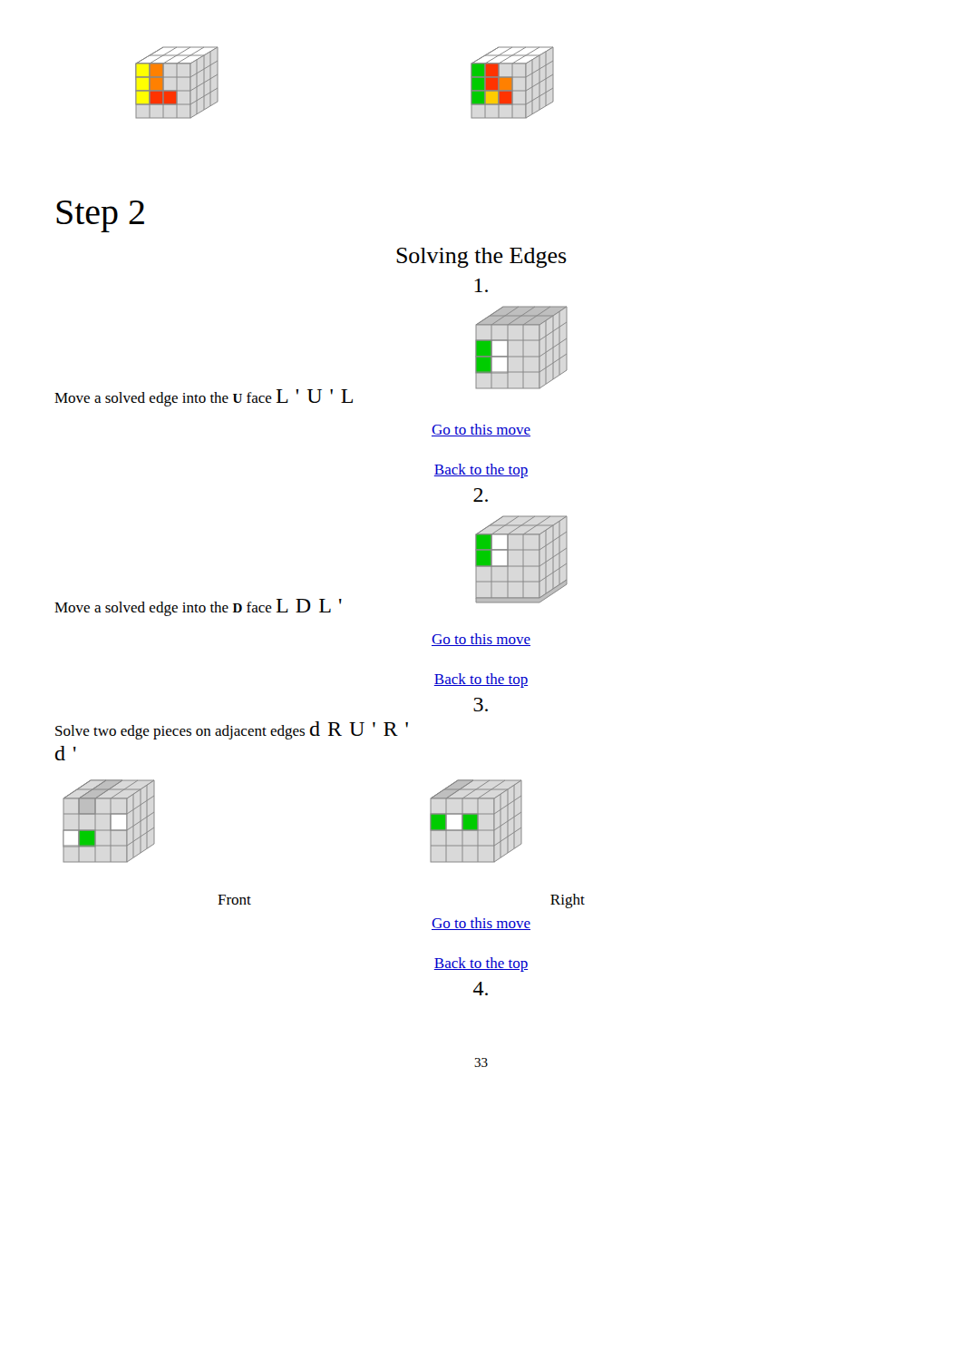Step 2
Solving the Edges
1.
Move a solved edge into the U face L ' U ' L
Go to this move
Back to the top
2.
Move a solved edge into the D face L D L '
Go to this move
Back to the top
3.
Solve two edge pieces on adjacent edges d R U ' R '
d '
Front Right
Go to this move
Back to the top
4.
33